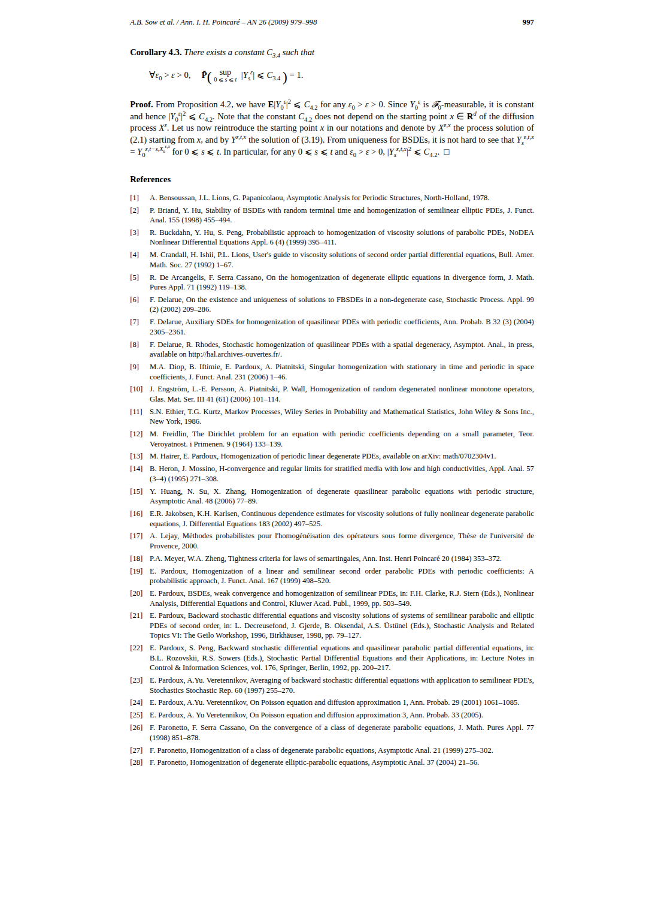A.B. Sow et al. / Ann. I. H. Poincaré – AN 26 (2009) 979–998 997
Corollary 4.3. There exists a constant C3.4 such that
∀ε0 > ε > 0, P̃( sup 0 ⩽ s ⩽ t |Ysε| ⩽ C3.4 ) = 1.
Proof. From Proposition 4.2, we have E|Y0ε|2 ⩽ C4.2 for any ε0 > ε > 0. Since Y0ε is 𝓕0-measurable, it is constant and hence |Y0ε|2 ⩽ C4.2. Note that the constant C4.2 does not depend on the starting point x ∈ Rd of the diffusion process Xε. Let us now reintroduce the starting point x in our notations and denote by Xε,x the process solution of (2.1) starting from x, and by Yε,t,x the solution of (3.19). From uniqueness for BSDEs, it is not hard to see that Ysε,t,x = Y0ε,t−s,Xsε,x for 0 ⩽ s ⩽ t. In particular, for any 0 ⩽ s ⩽ t and ε0 > ε > 0, |Ysε,t,x|2 ⩽ C4.2. □
References
A. Bensoussan, J.L. Lions, G. Papanicolaou, Asymptotic Analysis for Periodic Structures, North-Holland, 1978.
P. Briand, Y. Hu, Stability of BSDEs with random terminal time and homogenization of semilinear elliptic PDEs, J. Funct. Anal. 155 (1998) 455–494.
R. Buckdahn, Y. Hu, S. Peng, Probabilistic approach to homogenization of viscosity solutions of parabolic PDEs, NoDEA Nonlinear Differential Equations Appl. 6 (4) (1999) 395–411.
M. Crandall, H. Ishii, P.L. Lions, User's guide to viscosity solutions of second order partial differential equations, Bull. Amer. Math. Soc. 27 (1992) 1–67.
R. De Arcangelis, F. Serra Cassano, On the homogenization of degenerate elliptic equations in divergence form, J. Math. Pures Appl. 71 (1992) 119–138.
F. Delarue, On the existence and uniqueness of solutions to FBSDEs in a non-degenerate case, Stochastic Process. Appl. 99 (2) (2002) 209–286.
F. Delarue, Auxiliary SDEs for homogenization of quasilinear PDEs with periodic coefficients, Ann. Probab. B 32 (3) (2004) 2305–2361.
F. Delarue, R. Rhodes, Stochastic homogenization of quasilinear PDEs with a spatial degeneracy, Asymptot. Anal., in press, available on http://hal.archives-ouvertes.fr/.
M.A. Diop, B. Iftimie, E. Pardoux, A. Piatnitski, Singular homogenization with stationary in time and periodic in space coefficients, J. Funct. Anal. 231 (2006) 1–46.
J. Engström, L.-E. Persson, A. Piatnitski, P. Wall, Homogenization of random degenerated nonlinear monotone operators, Glas. Mat. Ser. III 41 (61) (2006) 101–114.
S.N. Ethier, T.G. Kurtz, Markov Processes, Wiley Series in Probability and Mathematical Statistics, John Wiley & Sons Inc., New York, 1986.
M. Freidlin, The Dirichlet problem for an equation with periodic coefficients depending on a small parameter, Teor. Veroyatnost. i Primenen. 9 (1964) 133–139.
M. Hairer, E. Pardoux, Homogenization of periodic linear degenerate PDEs, available on arXiv: math/0702304v1.
B. Heron, J. Mossino, H-convergence and regular limits for stratified media with low and high conductivities, Appl. Anal. 57 (3–4) (1995) 271–308.
Y. Huang, N. Su, X. Zhang, Homogenization of degenerate quasilinear parabolic equations with periodic structure, Asymptotic Anal. 48 (2006) 77–89.
E.R. Jakobsen, K.H. Karlsen, Continuous dependence estimates for viscosity solutions of fully nonlinear degenerate parabolic equations, J. Differential Equations 183 (2002) 497–525.
A. Lejay, Méthodes probabilistes pour l'homogénéisation des opérateurs sous forme divergence, Thèse de l'université de Provence, 2000.
P.A. Meyer, W.A. Zheng, Tightness criteria for laws of semartingales, Ann. Inst. Henri Poincaré 20 (1984) 353–372.
E. Pardoux, Homogenization of a linear and semilinear second order parabolic PDEs with periodic coefficients: A probabilistic approach, J. Funct. Anal. 167 (1999) 498–520.
E. Pardoux, BSDEs, weak convergence and homogenization of semilinear PDEs, in: F.H. Clarke, R.J. Stern (Eds.), Nonlinear Analysis, Differential Equations and Control, Kluwer Acad. Publ., 1999, pp. 503–549.
E. Pardoux, Backward stochastic differential equations and viscosity solutions of systems of semilinear parabolic and elliptic PDEs of second order, in: L. Decreusefond, J. Gjerde, B. Oksendal, A.S. Üstünel (Eds.), Stochastic Analysis and Related Topics VI: The Geilo Workshop, 1996, Birkhäuser, 1998, pp. 79–127.
E. Pardoux, S. Peng, Backward stochastic differential equations and quasilinear parabolic partial differential equations, in: B.L. Rozovskii, R.S. Sowers (Eds.), Stochastic Partial Differential Equations and their Applications, in: Lecture Notes in Control & Information Sciences, vol. 176, Springer, Berlin, 1992, pp. 200–217.
E. Pardoux, A.Yu. Veretennikov, Averaging of backward stochastic differential equations with application to semilinear PDE's, Stochastics Stochastic Rep. 60 (1997) 255–270.
E. Pardoux, A.Yu. Veretennikov, On Poisson equation and diffusion approximation 1, Ann. Probab. 29 (2001) 1061–1085.
E. Pardoux, A. Yu Veretennikov, On Poisson equation and diffusion approximation 3, Ann. Probab. 33 (2005).
F. Paronetto, F. Serra Cassano, On the convergence of a class of degenerate parabolic equations, J. Math. Pures Appl. 77 (1998) 851–878.
F. Paronetto, Homogenization of a class of degenerate parabolic equations, Asymptotic Anal. 21 (1999) 275–302.
F. Paronetto, Homogenization of degenerate elliptic-parabolic equations, Asymptotic Anal. 37 (2004) 21–56.